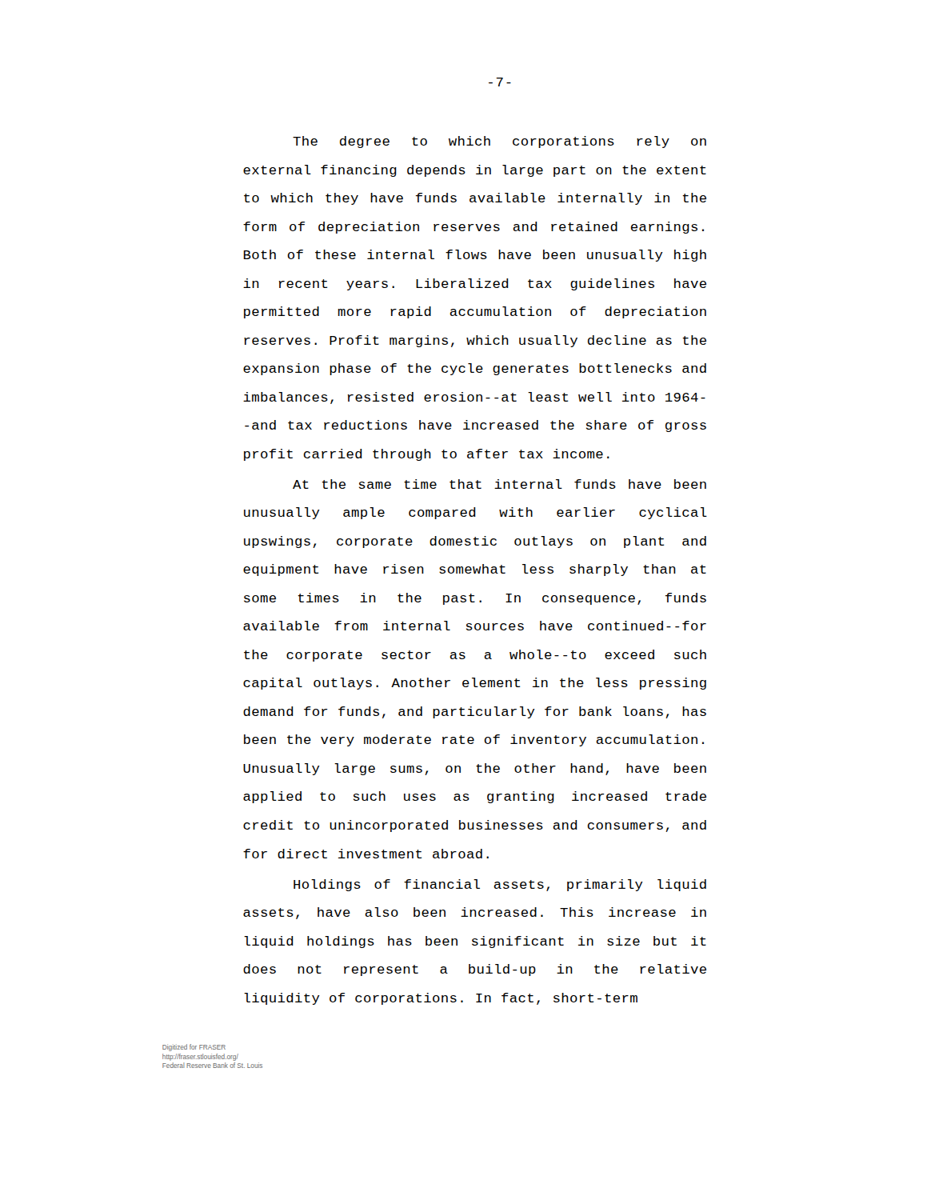-7-
The degree to which corporations rely on external financing depends in large part on the extent to which they have funds available internally in the form of depreciation reserves and retained earnings. Both of these internal flows have been unusually high in recent years. Liberalized tax guidelines have permitted more rapid accumulation of depreciation reserves. Profit margins, which usually decline as the expansion phase of the cycle generates bottlenecks and imbalances, resisted erosion--at least well into 1964--and tax reductions have increased the share of gross profit carried through to after tax income.
At the same time that internal funds have been unusually ample compared with earlier cyclical upswings, corporate domestic outlays on plant and equipment have risen somewhat less sharply than at some times in the past. In consequence, funds available from internal sources have continued--for the corporate sector as a whole--to exceed such capital outlays. Another element in the less pressing demand for funds, and particularly for bank loans, has been the very moderate rate of inventory accumulation. Unusually large sums, on the other hand, have been applied to such uses as granting increased trade credit to unincorporated businesses and consumers, and for direct investment abroad.
Holdings of financial assets, primarily liquid assets, have also been increased. This increase in liquid holdings has been significant in size but it does not represent a build-up in the relative liquidity of corporations. In fact, short-term
Digitized for FRASER
http://fraser.stlouisfed.org/
Federal Reserve Bank of St. Louis